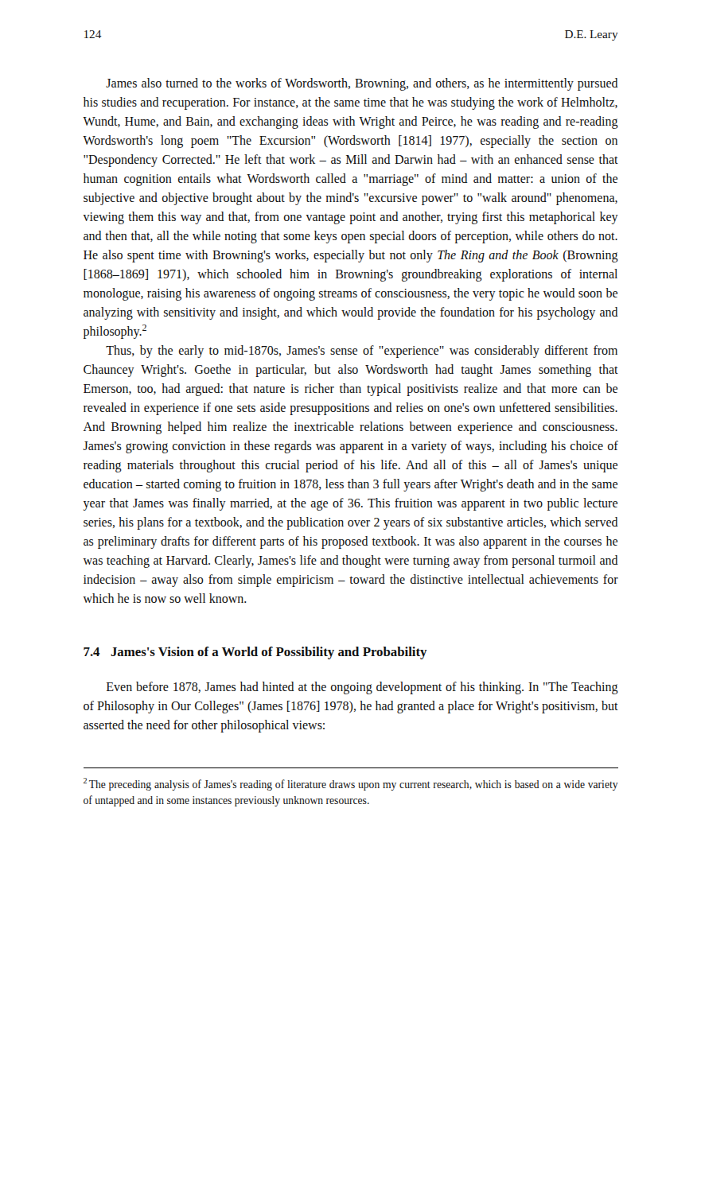124 D.E. Leary
James also turned to the works of Wordsworth, Browning, and others, as he intermittently pursued his studies and recuperation. For instance, at the same time that he was studying the work of Helmholtz, Wundt, Hume, and Bain, and exchanging ideas with Wright and Peirce, he was reading and re-reading Wordsworth's long poem "The Excursion" (Wordsworth [1814] 1977), especially the section on "Despondency Corrected." He left that work – as Mill and Darwin had – with an enhanced sense that human cognition entails what Wordsworth called a "marriage" of mind and matter: a union of the subjective and objective brought about by the mind's "excursive power" to "walk around" phenomena, viewing them this way and that, from one vantage point and another, trying first this metaphorical key and then that, all the while noting that some keys open special doors of perception, while others do not. He also spent time with Browning's works, especially but not only The Ring and the Book (Browning [1868–1869] 1971), which schooled him in Browning's groundbreaking explorations of internal monologue, raising his awareness of ongoing streams of consciousness, the very topic he would soon be analyzing with sensitivity and insight, and which would provide the foundation for his psychology and philosophy.2
Thus, by the early to mid-1870s, James's sense of "experience" was considerably different from Chauncey Wright's. Goethe in particular, but also Wordsworth had taught James something that Emerson, too, had argued: that nature is richer than typical positivists realize and that more can be revealed in experience if one sets aside presuppositions and relies on one's own unfettered sensibilities. And Browning helped him realize the inextricable relations between experience and consciousness. James's growing conviction in these regards was apparent in a variety of ways, including his choice of reading materials throughout this crucial period of his life. And all of this – all of James's unique education – started coming to fruition in 1878, less than 3 full years after Wright's death and in the same year that James was finally married, at the age of 36. This fruition was apparent in two public lecture series, his plans for a textbook, and the publication over 2 years of six substantive articles, which served as preliminary drafts for different parts of his proposed textbook. It was also apparent in the courses he was teaching at Harvard. Clearly, James's life and thought were turning away from personal turmoil and indecision – away also from simple empiricism – toward the distinctive intellectual achievements for which he is now so well known.
7.4 James's Vision of a World of Possibility and Probability
Even before 1878, James had hinted at the ongoing development of his thinking. In "The Teaching of Philosophy in Our Colleges" (James [1876] 1978), he had granted a place for Wright's positivism, but asserted the need for other philosophical views:
2The preceding analysis of James's reading of literature draws upon my current research, which is based on a wide variety of untapped and in some instances previously unknown resources.